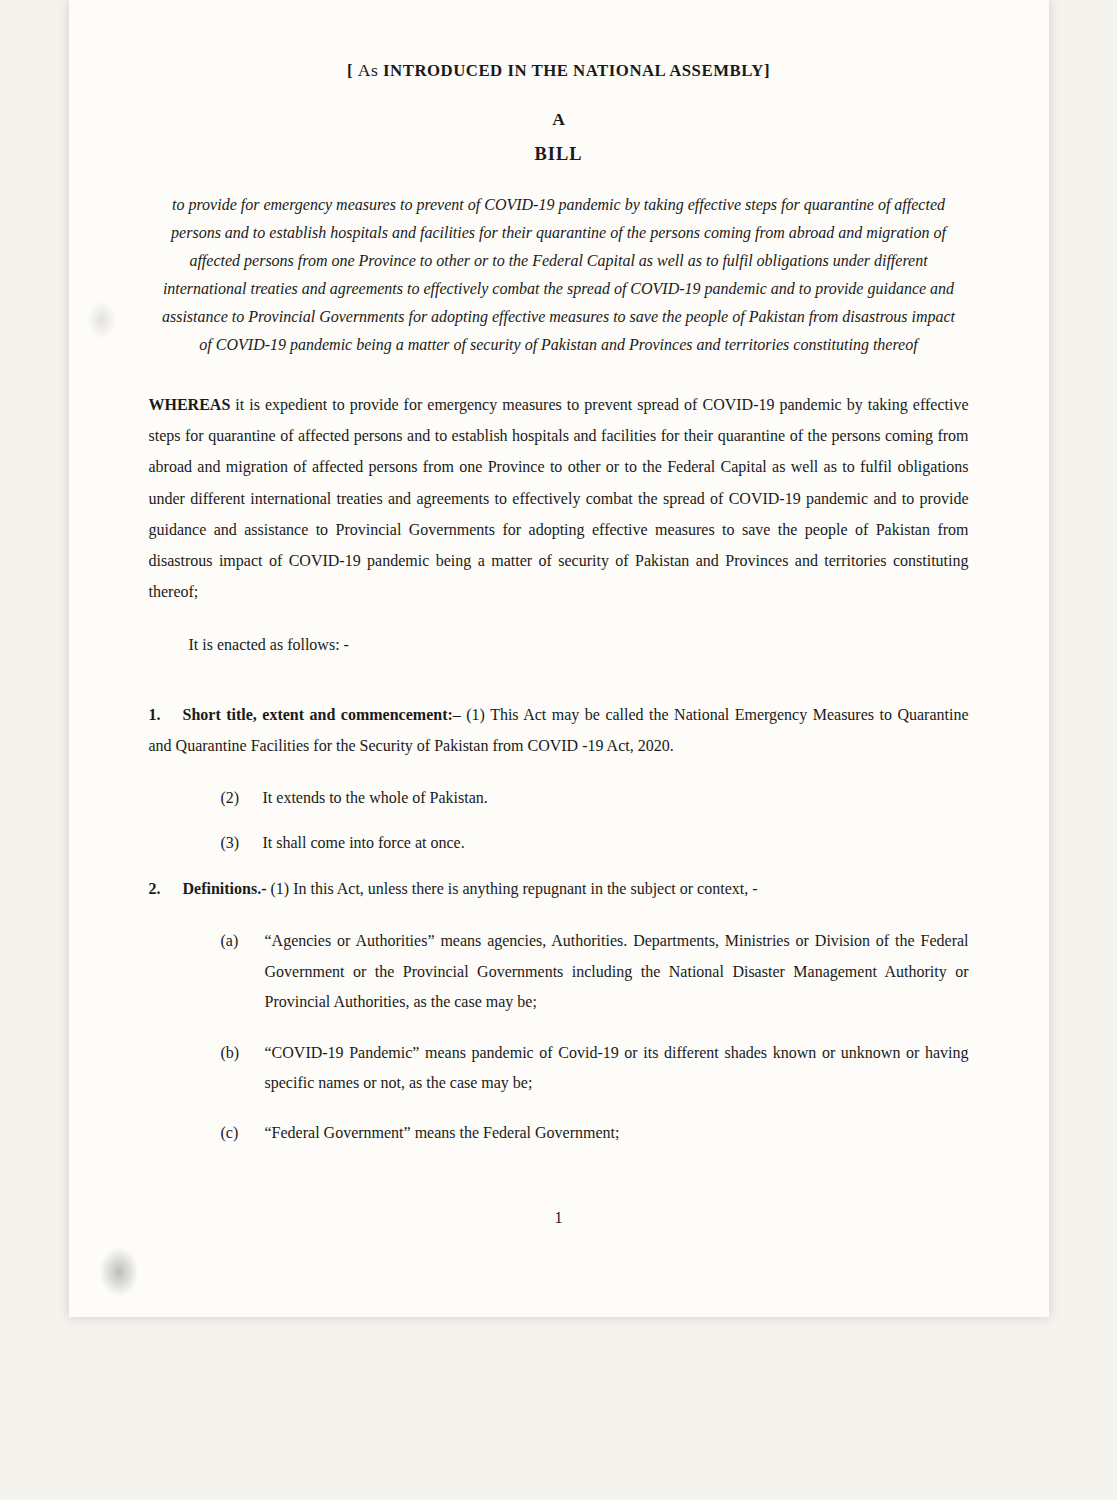[ As INTRODUCED IN THE NATIONAL ASSEMBLY]
A
BILL
to provide for emergency measures to prevent of COVID-19 pandemic by taking effective steps for quarantine of affected persons and to establish hospitals and facilities for their quarantine of the persons coming from abroad and migration of affected persons from one Province to other or to the Federal Capital as well as to fulfil obligations under different international treaties and agreements to effectively combat the spread of COVID-19 pandemic and to provide guidance and assistance to Provincial Governments for adopting effective measures to save the people of Pakistan from disastrous impact of COVID-19 pandemic being a matter of security of Pakistan and Provinces and territories constituting thereof
WHEREAS it is expedient to provide for emergency measures to prevent spread of COVID-19 pandemic by taking effective steps for quarantine of affected persons and to establish hospitals and facilities for their quarantine of the persons coming from abroad and migration of affected persons from one Province to other or to the Federal Capital as well as to fulfil obligations under different international treaties and agreements to effectively combat the spread of COVID-19 pandemic and to provide guidance and assistance to Provincial Governments for adopting effective measures to save the people of Pakistan from disastrous impact of COVID-19 pandemic being a matter of security of Pakistan and Provinces and territories constituting thereof;
It is enacted as follows: -
1. Short title, extent and commencement:– (1) This Act may be called the National Emergency Measures to Quarantine and Quarantine Facilities for the Security of Pakistan from COVID -19 Act, 2020.
(2) It extends to the whole of Pakistan.
(3) It shall come into force at once.
2. Definitions.- (1) In this Act, unless there is anything repugnant in the subject or context, -
(a) “Agencies or Authorities” means agencies, Authorities. Departments, Ministries or Division of the Federal Government or the Provincial Governments including the National Disaster Management Authority or Provincial Authorities, as the case may be;
(b) “COVID-19 Pandemic” means pandemic of Covid-19 or its different shades known or unknown or having specific names or not, as the case may be;
(c) “Federal Government” means the Federal Government;
1